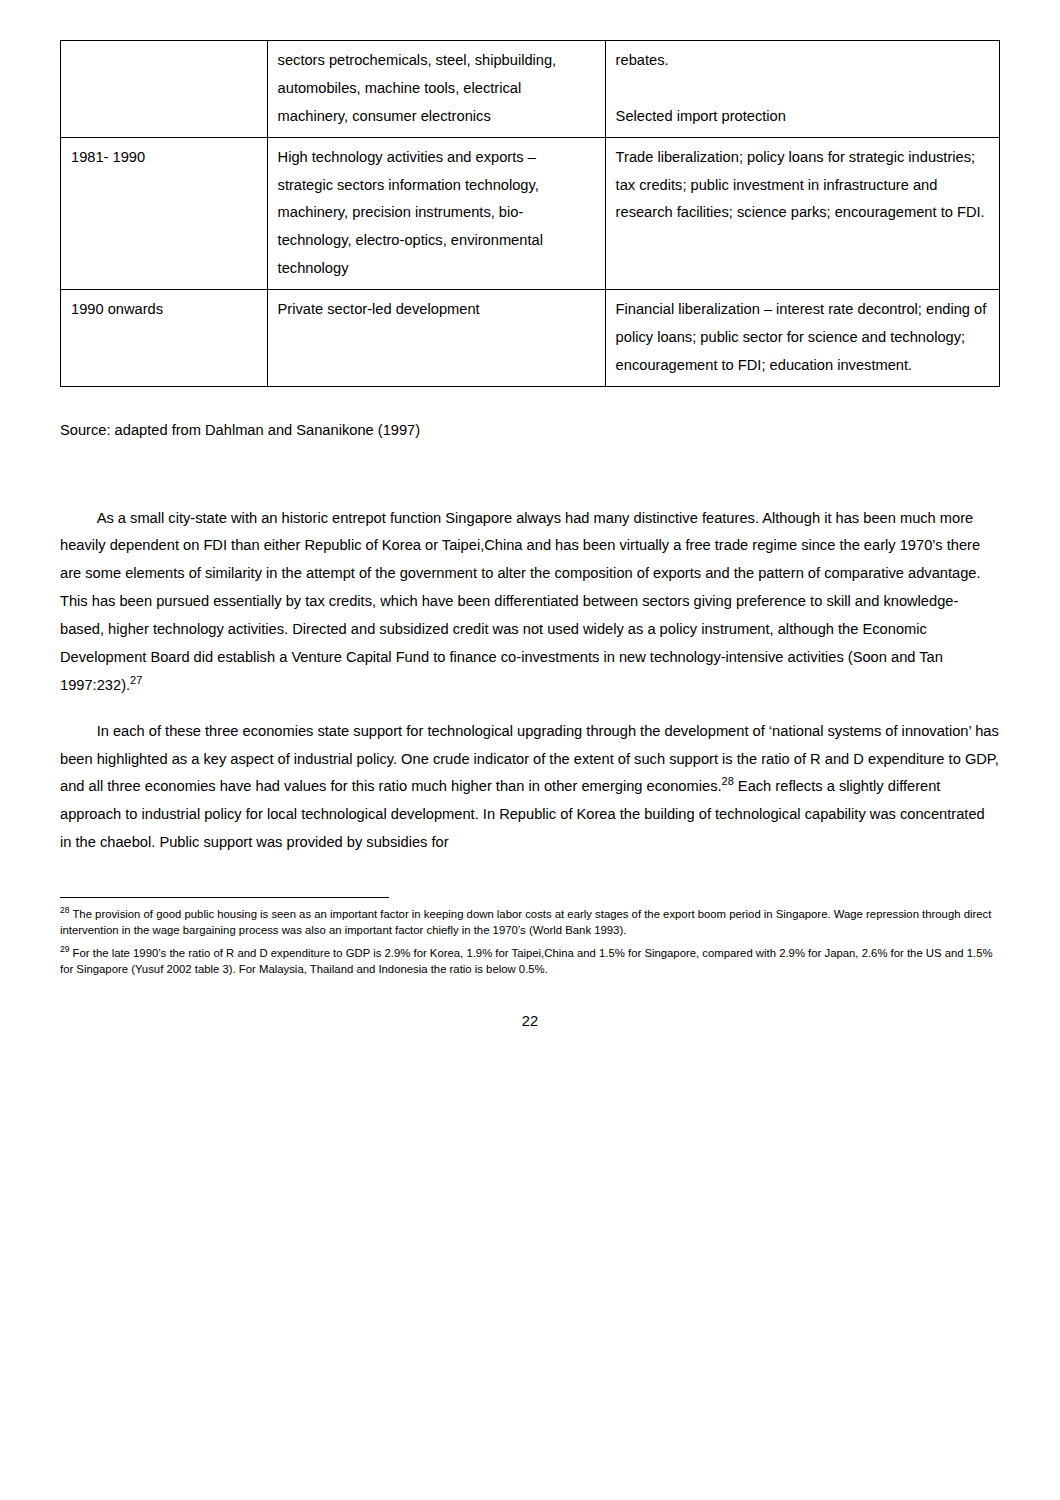| | sectors petrochemicals, steel, shipbuilding, automobiles, machine tools, electrical machinery, consumer electronics | rebates. Selected import protection |
| 1981- 1990 | High technology activities and exports – strategic sectors information technology, machinery, precision instruments, bio-technology, electro-optics, environmental technology | Trade liberalization; policy loans for strategic industries; tax credits; public investment in infrastructure and research facilities; science parks; encouragement to FDI. |
| 1990 onwards | Private sector-led development | Financial liberalization – interest rate decontrol; ending of policy loans; public sector for science and technology; encouragement to FDI; education investment. |
Source: adapted from Dahlman and Sananikone (1997)
As a small city-state with an historic entrepot function Singapore always had many distinctive features. Although it has been much more heavily dependent on FDI than either Republic of Korea or Taipei,China and has been virtually a free trade regime since the early 1970’s there are some elements of similarity in the attempt of the government to alter the composition of exports and the pattern of comparative advantage. This has been pursued essentially by tax credits, which have been differentiated between sectors giving preference to skill and knowledge-based, higher technology activities. Directed and subsidized credit was not used widely as a policy instrument, although the Economic Development Board did establish a Venture Capital Fund to finance co-investments in new technology-intensive activities (Soon and Tan 1997:232).27
In each of these three economies state support for technological upgrading through the development of ‘national systems of innovation’ has been highlighted as a key aspect of industrial policy. One crude indicator of the extent of such support is the ratio of R and D expenditure to GDP, and all three economies have had values for this ratio much higher than in other emerging economies.28 Each reflects a slightly different approach to industrial policy for local technological development. In Republic of Korea the building of technological capability was concentrated in the chaebol. Public support was provided by subsidies for
28 The provision of good public housing is seen as an important factor in keeping down labor costs at early stages of the export boom period in Singapore. Wage repression through direct intervention in the wage bargaining process was also an important factor chiefly in the 1970’s (World Bank 1993).
29 For the late 1990’s the ratio of R and D expenditure to GDP is 2.9% for Korea, 1.9% for Taipei,China and 1.5% for Singapore, compared with 2.9% for Japan, 2.6% for the US and 1.5% for Singapore (Yusuf 2002 table 3). For Malaysia, Thailand and Indonesia the ratio is below 0.5%.
22